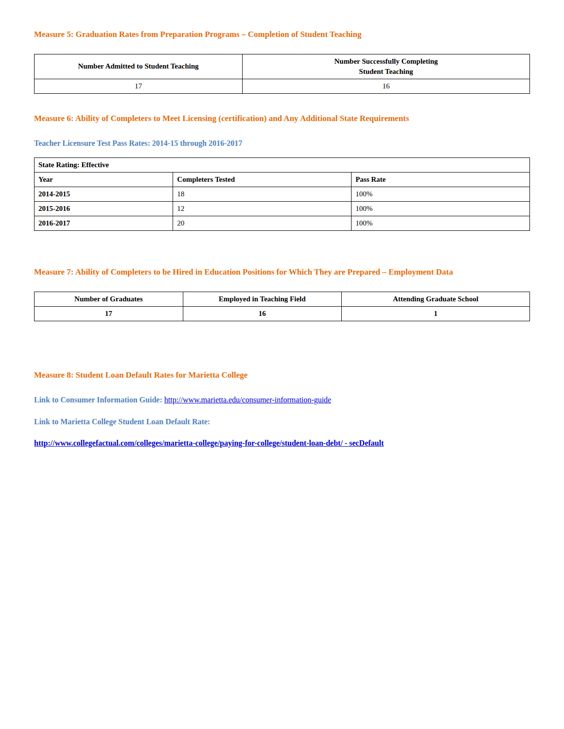Measure 5: Graduation Rates from Preparation Programs – Completion of Student Teaching
| Number Admitted to Student Teaching | Number Successfully Completing Student Teaching |
| --- | --- |
| 17 | 16 |
Measure 6: Ability of Completers to Meet Licensing (certification) and Any Additional State Requirements
Teacher Licensure Test Pass Rates: 2014-15 through 2016-2017
| State Rating: Effective |
| Year | Completers Tested | Pass Rate |
| 2014-2015 | 18 | 100% |
| 2015-2016 | 12 | 100% |
| 2016-2017 | 20 | 100% |
Measure 7: Ability of Completers to be Hired in Education Positions for Which They are Prepared – Employment Data
| Number of Graduates | Employed in Teaching Field | Attending Graduate School |
| --- | --- | --- |
| 17 | 16 | 1 |
Measure 8: Student Loan Default Rates for Marietta College
Link to Consumer Information Guide: http://www.marietta.edu/consumer-information-guide
Link to Marietta College Student Loan Default Rate:
http://www.collegefactual.com/colleges/marietta-college/paying-for-college/student-loan-debt/ - secDefault